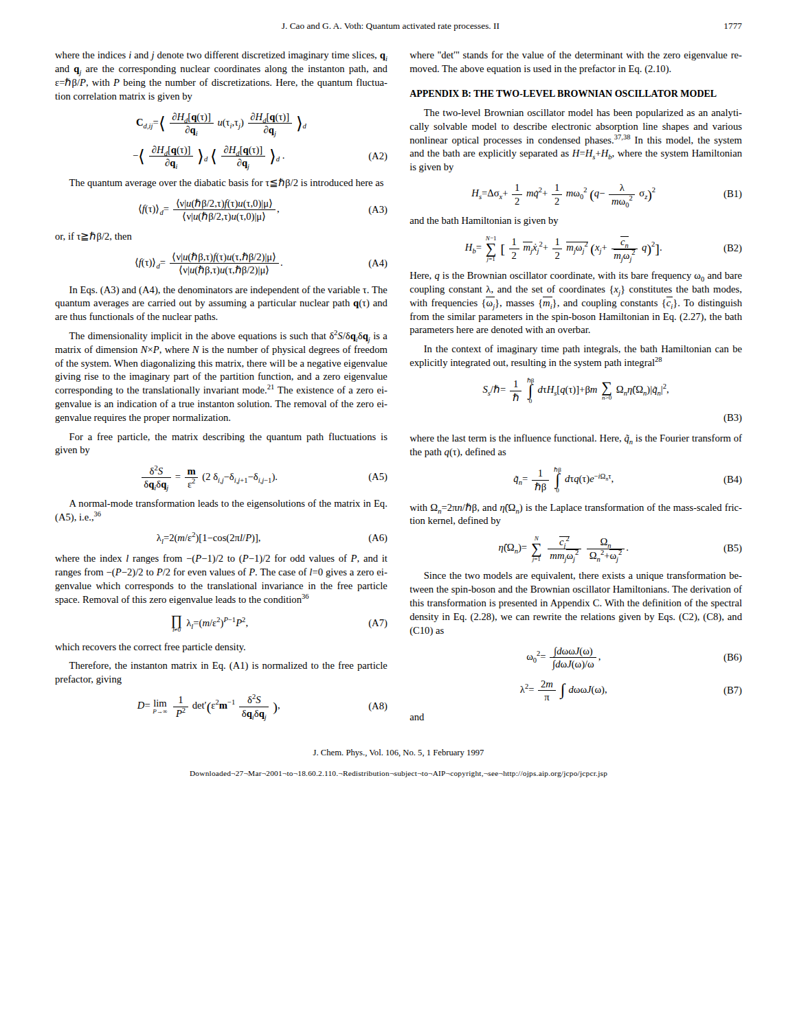J. Cao and G. A. Voth: Quantum activated rate processes. II 1777
where the indices i and j denote two different discretized imaginary time slices, qi and qj are the corresponding nuclear coordinates along the instanton path, and ε=ℏβ/P, with P being the number of discretizations. Here, the quantum fluctuation correlation matrix is given by
Cd,ij=⟨ ∂Hd[q(τ)]∂qi u(τi,τj) ∂Hd[q(τ)]∂qj ⟩d
−⟨ ∂Hd[q(τ)]∂qi ⟩d ⟨ ∂Hd[q(τ)]∂qj ⟩d . (A2)
The quantum average over the diabatic basis for τ≦ℏβ/2 is introduced here as
⟨f(τ)⟩d= ⟨ν|u(ℏβ/2,τ)f(τ)u(τ,0)|μ⟩ ⟨ν|u(ℏβ/2,τ)u(τ,0)|μ⟩ , (A3)
or, if τ≧ℏβ/2, then
⟨f(τ)⟩d= ⟨ν|u(ℏβ,τ)f(τ)u(τ,ℏβ/2)|μ⟩ ⟨ν|u(ℏβ,τ)u(τ,ℏβ/2)|μ⟩ . (A4)
In Eqs. (A3) and (A4), the denominators are independent of the variable τ. The quantum averages are carried out by assuming a particular nuclear path q(τ) and are thus functionals of the nuclear paths.
The dimensionality implicit in the above equations is such that δ2S/δqiδqj is a matrix of dimension N×P, where N is the number of physical degrees of freedom of the system. When diagonalizing this matrix, there will be a negative eigenvalue giving rise to the imaginary part of the partition function, and a zero eigenvalue corresponding to the translationally invariant mode.21 The existence of a zero eigenvalue is an indication of a true instanton solution. The removal of the zero eigenvalue requires the proper normalization.
For a free particle, the matrix describing the quantum path fluctuations is given by
δ2S δqiδqj = mε2 (2 δi,j−δi,j+1−δi,j−1). (A5)
A normal-mode transformation leads to the eigensolutions of the matrix in Eq. (A5), i.e.,36
λl=2(m/ε2)[1−cos(2πl/P)], (A6)
where the index l ranges from −(P−1)/2 to (P−1)/2 for odd values of P, and it ranges from −(P−2)/2 to P/2 for even values of P. The case of l=0 gives a zero eigenvalue which corresponds to the translational invariance in the free particle space. Removal of this zero eigenvalue leads to the condition36
∏l≠0 λl=(m/ε2)P−1P2, (A7)
which recovers the correct free particle density.
Therefore, the instanton matrix in Eq. (A1) is normalized to the free particle prefactor, giving
D= lim P→∞ 1 P2 det′(ε2m−1 δ2S δqiδqj ), (A8)
where ''det′'' stands for the value of the determinant with the zero eigenvalue removed. The above equation is used in the prefactor in Eq. (2.10).
Appendix B: The two-level Brownian oscillator model
The two-level Brownian oscillator model has been popularized as an analytically solvable model to describe electronic absorption line shapes and various nonlinear optical processes in condensed phases.37,38 In this model, the system and the bath are explicitly separated as H=Hs+Hb, where the system Hamiltonian is given by
Hs=Δσx+ 12 mq̇2+ 12 mω02 (q− λmω02 σz)2 (B1)
and the bath Hamiltonian is given by
Hb= N−1∑j=1 [ 12 mj ẋj2+ 12 mj ωj2 (xj+ cn mj ωj2 q)2]. (B2)
Here, q is the Brownian oscillator coordinate, with its bare frequency ω0 and bare coupling constant λ, and the set of coordinates {xj} constitutes the bath modes, with frequencies {ωj}, masses {mi}, and coupling constants {ci}. To distinguish from the similar parameters in the spin-boson Hamiltonian in Eq. (2.27), the bath parameters here are denoted with an overbar.
In the context of imaginary time path integrals, the bath Hamiltonian can be explicitly integrated out, resulting in the system path integral28
Ss/ℏ= 1 ℏ ℏβ∫0 dτHs[q(τ)]+βm ∑n>0 Ωnη̂(Ωn)|q̃n|2,
(B3)
where the last term is the influence functional. Here, q̃n is the Fourier transform of the path q(τ), defined as
q̃n= 1 ℏβ ℏβ∫0 dτq(τ)e−i Ωnτ, (B4)
with Ωn=2πn/ℏβ, and η̂(Ωn) is the Laplace transformation of the mass-scaled friction kernel, defined by
η̂(Ωn)= N∑j=1 cj2 mmjωj2 Ωn Ωn2+ωj2. (B5)
Since the two models are equivalent, there exists a unique transformation between the spin-boson and the Brownian oscillator Hamiltonians. The derivation of this transformation is presented in Appendix C. With the definition of the spectral density in Eq. (2.28), we can rewrite the relations given by Eqs. (C2), (C8), and (C10) as
ω02= ∫dωωJ(ω) ∫dωJ(ω)/ω , (B6)
λ2= 2m π ∫ dωωJ(ω), (B7)
and
J. Chem. Phys., Vol. 106, No. 5, 1 February 1997
Downloaded¬27¬Mar¬2001¬to¬18.60.2.110.¬Redistribution¬subject¬to¬AIP¬copyright,¬see¬http://ojps.aip.org/jcpo/jcpcr.jsp